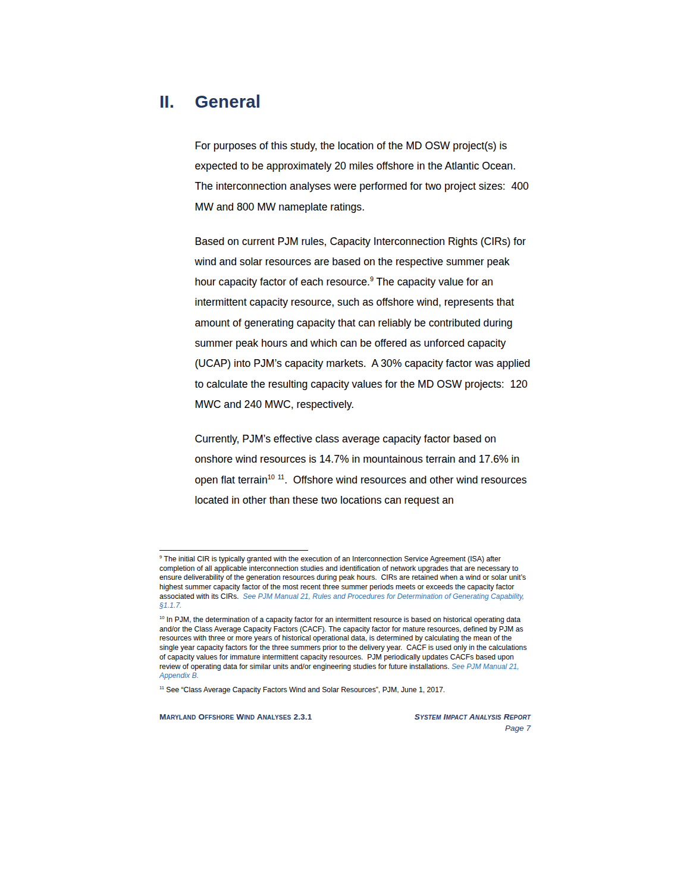II. General
For purposes of this study, the location of the MD OSW project(s) is expected to be approximately 20 miles offshore in the Atlantic Ocean. The interconnection analyses were performed for two project sizes: 400 MW and 800 MW nameplate ratings.
Based on current PJM rules, Capacity Interconnection Rights (CIRs) for wind and solar resources are based on the respective summer peak hour capacity factor of each resource.9 The capacity value for an intermittent capacity resource, such as offshore wind, represents that amount of generating capacity that can reliably be contributed during summer peak hours and which can be offered as unforced capacity (UCAP) into PJM’s capacity markets. A 30% capacity factor was applied to calculate the resulting capacity values for the MD OSW projects: 120 MWC and 240 MWC, respectively.
Currently, PJM’s effective class average capacity factor based on onshore wind resources is 14.7% in mountainous terrain and 17.6% in open flat terrain10 11. Offshore wind resources and other wind resources located in other than these two locations can request an
9 The initial CIR is typically granted with the execution of an Interconnection Service Agreement (ISA) after completion of all applicable interconnection studies and identification of network upgrades that are necessary to ensure deliverability of the generation resources during peak hours. CIRs are retained when a wind or solar unit’s highest summer capacity factor of the most recent three summer periods meets or exceeds the capacity factor associated with its CIRs. See PJM Manual 21, Rules and Procedures for Determination of Generating Capability, §1.1.7.
10 In PJM, the determination of a capacity factor for an intermittent resource is based on historical operating data and/or the Class Average Capacity Factors (CACF). The capacity factor for mature resources, defined by PJM as resources with three or more years of historical operational data, is determined by calculating the mean of the single year capacity factors for the three summers prior to the delivery year. CACF is used only in the calculations of capacity values for immature intermittent capacity resources. PJM periodically updates CACFs based upon review of operating data for similar units and/or engineering studies for future installations. See PJM Manual 21, Appendix B.
11 See “Class Average Capacity Factors Wind and Solar Resources”, PJM, June 1, 2017.
Maryland Offshore Wind Analyses 2.3.1
System Impact Analysis Report
Page 7